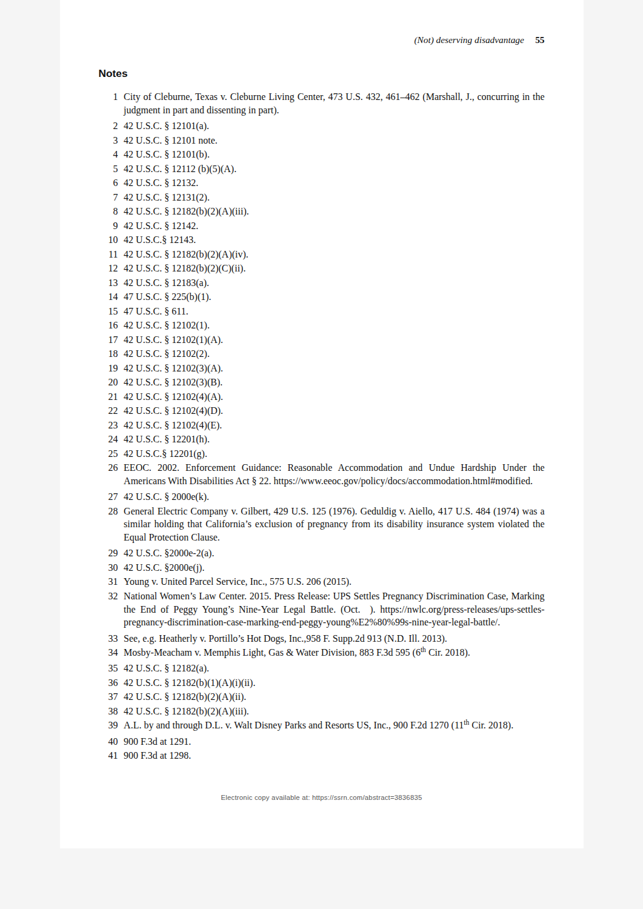(Not) deserving disadvantage55
Notes
City of Cleburne, Texas v. Cleburne Living Center, 473 U.S. 432, 461–462 (Marshall, J., concurring in the judgment in part and dissenting in part).
42 U.S.C. § 12101(a).
42 U.S.C. § 12101 note.
42 U.S.C. § 12101(b).
42 U.S.C. § 12112 (b)(5)(A).
42 U.S.C. § 12132.
42 U.S.C. § 12131(2).
42 U.S.C. § 12182(b)(2)(A)(iii).
42 U.S.C. § 12142.
42 U.S.C.§ 12143.
42 U.S.C. § 12182(b)(2)(A)(iv).
42 U.S.C. § 12182(b)(2)(C)(ii).
42 U.S.C. § 12183(a).
47 U.S.C. § 225(b)(1).
47 U.S.C. § 611.
42 U.S.C. § 12102(1).
42 U.S.C. § 12102(1)(A).
42 U.S.C. § 12102(2).
42 U.S.C. § 12102(3)(A).
42 U.S.C. § 12102(3)(B).
42 U.S.C. § 12102(4)(A).
42 U.S.C. § 12102(4)(D).
42 U.S.C. § 12102(4)(E).
42 U.S.C. § 12201(h).
42 U.S.C.§ 12201(g).
EEOC. 2002. Enforcement Guidance: Reasonable Accommodation and Undue Hardship Under the Americans With Disabilities Act § 22. https://www.eeoc.gov/policy/docs/accommodation.html#modified.
42 U.S.C. § 2000e(k).
General Electric Company v. Gilbert, 429 U.S. 125 (1976). Geduldig v. Aiello, 417 U.S. 484 (1974) was a similar holding that California’s exclusion of pregnancy from its disability insurance system violated the Equal Protection Clause.
42 U.S.C. §2000e-2(a).
42 U.S.C. §2000e(j).
Young v. United Parcel Service, Inc., 575 U.S. 206 (2015).
National Women’s Law Center. 2015. Press Release: UPS Settles Pregnancy Discrimination Case, Marking the End of Peggy Young’s Nine-Year Legal Battle. (Oct. ). https://nwlc.org/press-releases/ups-settles-pregnancy-discrimination-case-marking-end-peggy-young%E2%80%99s-nine-year-legal-battle/.
See, e.g. Heatherly v. Portillo’s Hot Dogs, Inc.,958 F. Supp.2d 913 (N.D. Ill. 2013).
Mosby-Meacham v. Memphis Light, Gas & Water Division, 883 F.3d 595 (6th Cir. 2018).
42 U.S.C. § 12182(a).
42 U.S.C. § 12182(b)(1)(A)(i)(ii).
42 U.S.C. § 12182(b)(2)(A)(ii).
42 U.S.C. § 12182(b)(2)(A)(iii).
A.L. by and through D.L. v. Walt Disney Parks and Resorts US, Inc., 900 F.2d 1270 (11th Cir. 2018).
900 F.3d at 1291.
900 F.3d at 1298.
Electronic copy available at: https://ssrn.com/abstract=3836835